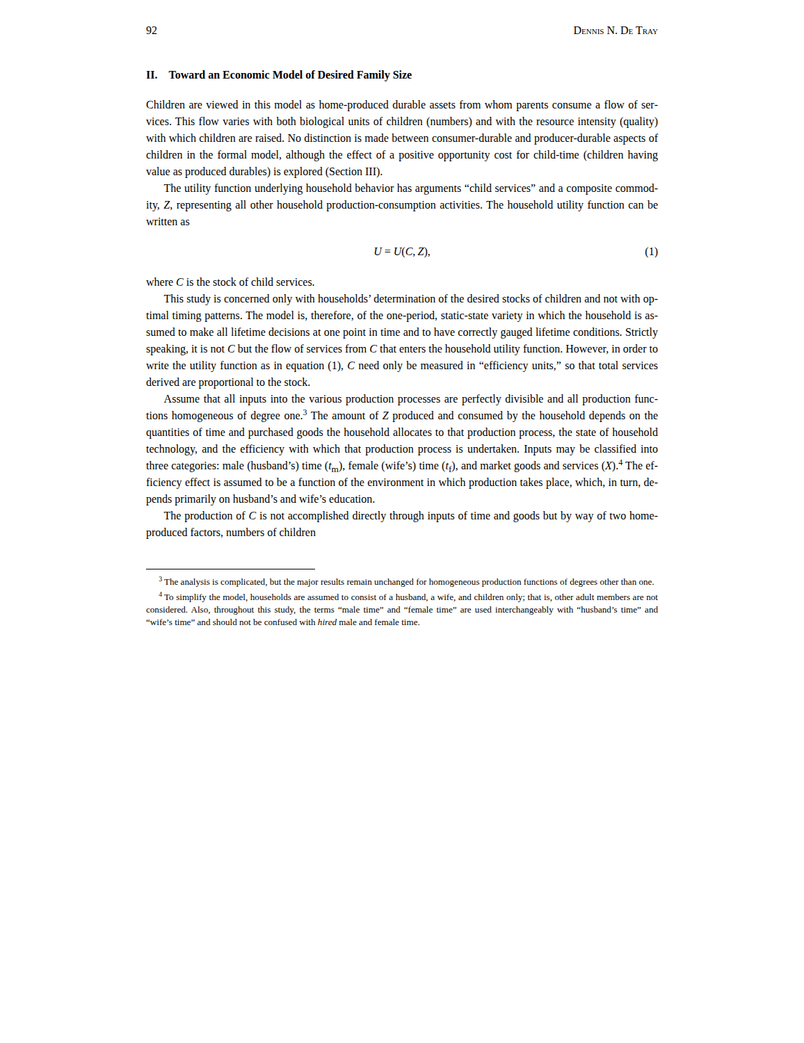92 Dennis N. De Tray
II. Toward an Economic Model of Desired Family Size
Children are viewed in this model as home-produced durable assets from whom parents consume a flow of services. This flow varies with both biological units of children (numbers) and with the resource intensity (quality) with which children are raised. No distinction is made between consumer-durable and producer-durable aspects of children in the formal model, although the effect of a positive opportunity cost for child-time (children having value as produced durables) is explored (Section III).
The utility function underlying household behavior has arguments “child services” and a composite commodity, Z, representing all other household production-consumption activities. The household utility function can be written as
U = U(C, Z), (1)
where C is the stock of child services.
This study is concerned only with households’ determination of the desired stocks of children and not with optimal timing patterns. The model is, therefore, of the one-period, static-state variety in which the household is assumed to make all lifetime decisions at one point in time and to have correctly gauged lifetime conditions. Strictly speaking, it is not C but the flow of services from C that enters the household utility function. However, in order to write the utility function as in equation (1), C need only be measured in “efficiency units,” so that total services derived are proportional to the stock.
Assume that all inputs into the various production processes are perfectly divisible and all production functions homogeneous of degree one.3 The amount of Z produced and consumed by the household depends on the quantities of time and purchased goods the household allocates to that production process, the state of household technology, and the efficiency with which that production process is undertaken. Inputs may be classified into three categories: male (husband’s) time (tm), female (wife’s) time (tf), and market goods and services (X).4 The efficiency effect is assumed to be a function of the environment in which production takes place, which, in turn, depends primarily on husband’s and wife’s education.
The production of C is not accomplished directly through inputs of time and goods but by way of two home-produced factors, numbers of children
3 The analysis is complicated, but the major results remain unchanged for homogeneous production functions of degrees other than one.
4 To simplify the model, households are assumed to consist of a husband, a wife, and children only; that is, other adult members are not considered. Also, throughout this study, the terms “male time” and “female time” are used interchangeably with “husband’s time” and “wife’s time” and should not be confused with hired male and female time.